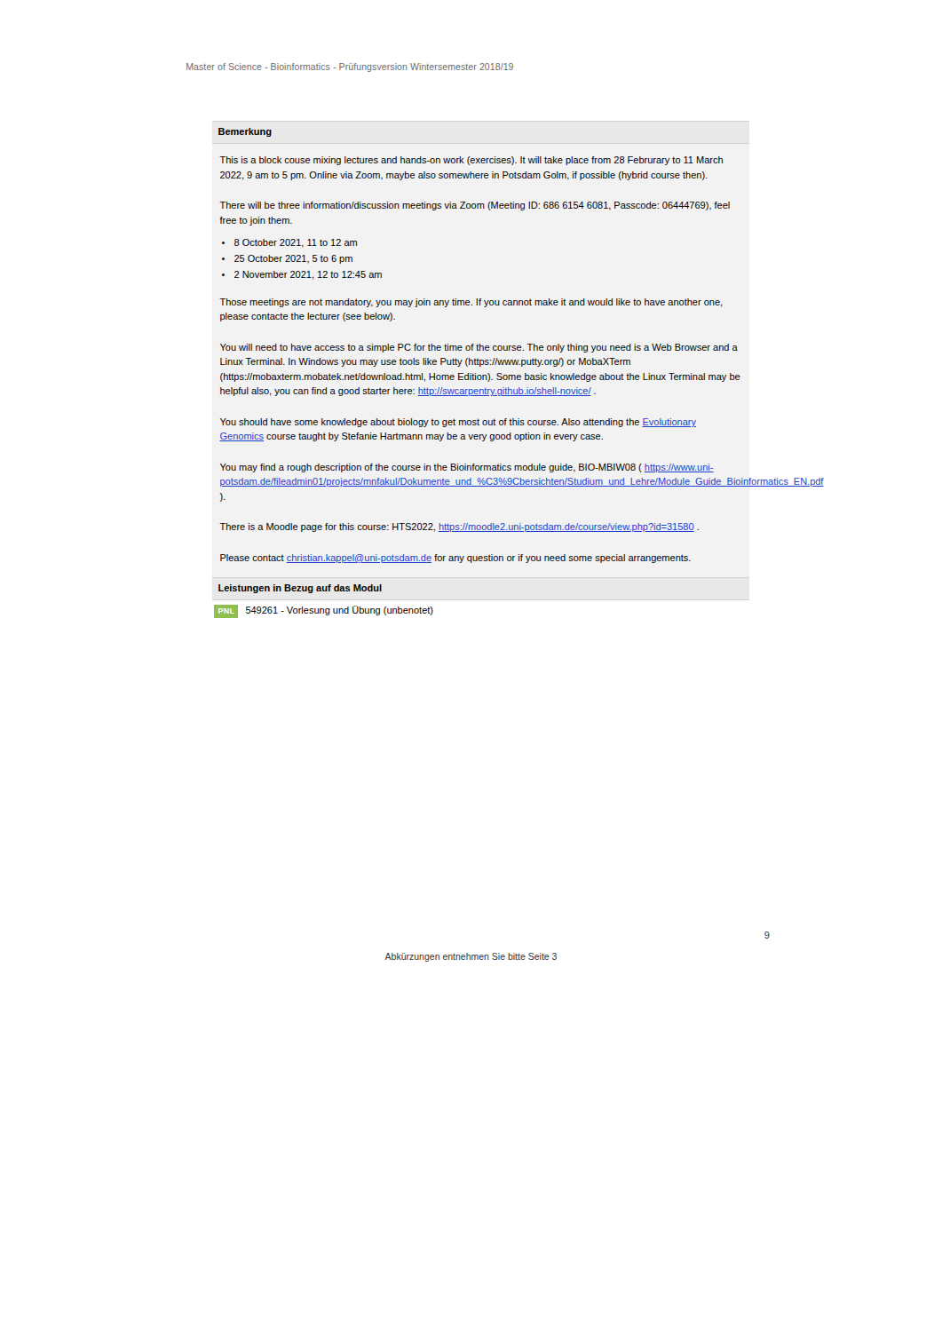Master of Science - Bioinformatics - Prüfungsversion Wintersemester 2018/19
Bemerkung
This is a block couse mixing lectures and hands-on work (exercises). It will take place from 28 Februrary to 11 March 2022, 9 am to 5 pm. Online via Zoom, maybe also somewhere in Potsdam Golm, if possible (hybrid course then).
There will be three information/discussion meetings via Zoom (Meeting ID: 686 6154 6081, Passcode: 06444769), feel free to join them.
8 October 2021, 11 to 12 am
25 October 2021, 5 to 6 pm
2 November 2021, 12 to 12:45 am
Those meetings are not mandatory, you may join any time. If you cannot make it and would like to have another one, please contacte the lecturer (see below).
You will need to have access to a simple PC for the time of the course. The only thing you need is a Web Browser and a Linux Terminal. In Windows you may use tools like Putty (https://www.putty.org/) or MobaXTerm (https://mobaxterm.mobatek.net/download.html, Home Edition). Some basic knowledge about the Linux Terminal may be helpful also, you can find a good starter here: http://swcarpentry.github.io/shell-novice/ .
You should have some knowledge about biology to get most out of this course. Also attending the Evolutionary Genomics course taught by Stefanie Hartmann may be a very good option in every case.
You may find a rough description of the course in the Bioinformatics module guide, BIO-MBIW08 ( https://www.uni-potsdam.de/fileadmin01/projects/mnfakul/Dokumente_und_%C3%9Cbersichten/Studium_und_Lehre/Module_Guide_Bioinformatics_EN.pdf ).
There is a Moodle page for this course: HTS2022, https://moodle2.uni-potsdam.de/course/view.php?id=31580 .
Please contact christian.kappel@uni-potsdam.de for any question or if you need some special arrangements.
Leistungen in Bezug auf das Modul
PNL 549261 - Vorlesung und Übung (unbenotet)
9
Abkürzungen entnehmen Sie bitte Seite 3